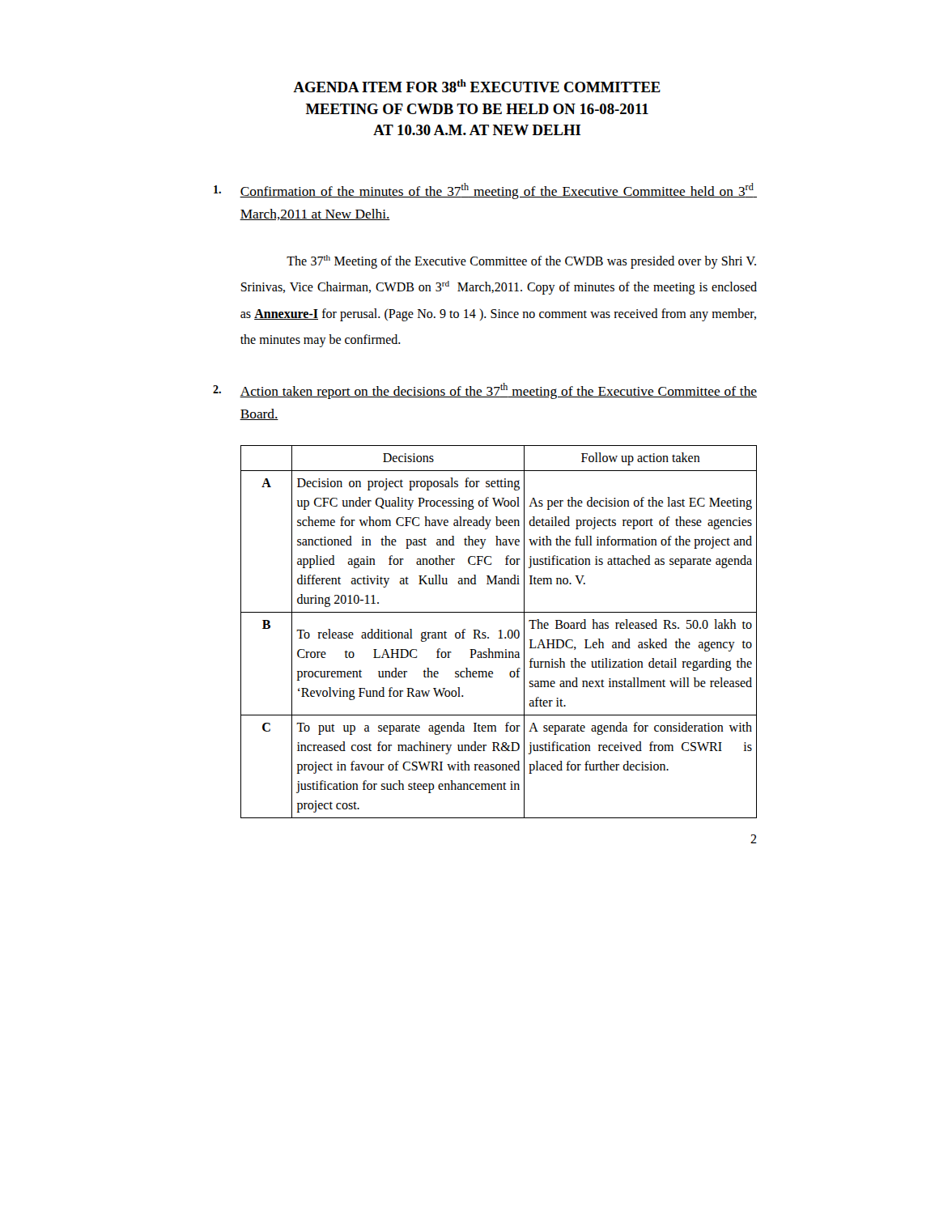AGENDA ITEM FOR 38th EXECUTIVE COMMITTEE
MEETING OF CWDB TO BE HELD ON 16-08-2011
AT 10.30 A.M. AT NEW DELHI
Confirmation of the minutes of the 37th meeting of the Executive Committee held on 3rd March,2011 at New Delhi.
The 37th Meeting of the Executive Committee of the CWDB was presided over by Shri V. Srinivas, Vice Chairman, CWDB on 3rd March,2011. Copy of minutes of the meeting is enclosed as Annexure-I for perusal. (Page No. 9 to 14 ). Since no comment was received from any member, the minutes may be confirmed.
Action taken report on the decisions of the 37th meeting of the Executive Committee of the Board.
| | Decisions | Follow up action taken |
| --- | --- | --- |
| A | Decision on project proposals for setting up CFC under Quality Processing of Wool scheme for whom CFC have already been sanctioned in the past and they have applied again for another CFC for different activity at Kullu and Mandi during 2010-11. | As per the decision of the last EC Meeting detailed projects report of these agencies with the full information of the project and justification is attached as separate agenda Item no. V. |
| B | To release additional grant of Rs. 1.00 Crore to LAHDC for Pashmina procurement under the scheme of ‘Revolving Fund for Raw Wool. | The Board has released Rs. 50.0 lakh to LAHDC, Leh and asked the agency to furnish the utilization detail regarding the same and next installment will be released after it. |
| C | To put up a separate agenda Item for increased cost for machinery under R&D project in favour of CSWRI with reasoned justification for such steep enhancement in project cost. | A separate agenda for consideration with justification received from CSWRI is placed for further decision. |
2